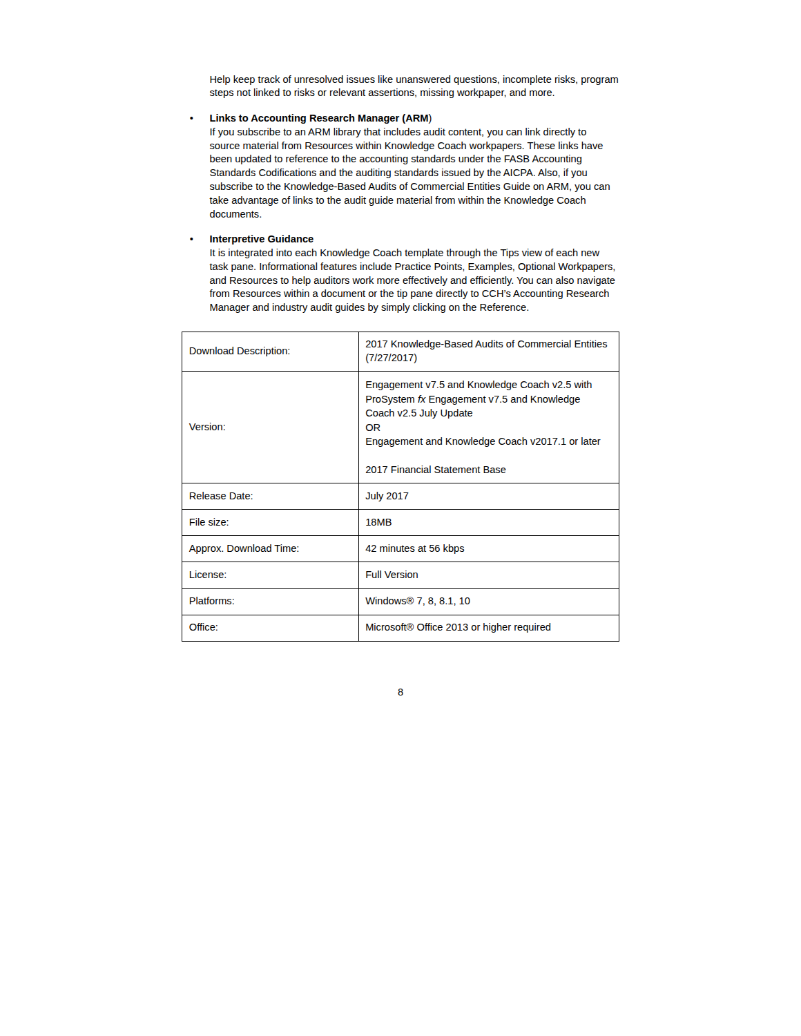Help keep track of unresolved issues like unanswered questions, incomplete risks, program steps not linked to risks or relevant assertions, missing workpaper, and more.
Links to Accounting Research Manager (ARM)
If you subscribe to an ARM library that includes audit content, you can link directly to source material from Resources within Knowledge Coach workpapers. These links have been updated to reference to the accounting standards under the FASB Accounting Standards Codifications and the auditing standards issued by the AICPA. Also, if you subscribe to the Knowledge-Based Audits of Commercial Entities Guide on ARM, you can take advantage of links to the audit guide material from within the Knowledge Coach documents.
Interpretive Guidance
It is integrated into each Knowledge Coach template through the Tips view of each new task pane. Informational features include Practice Points, Examples, Optional Workpapers, and Resources to help auditors work more effectively and efficiently. You can also navigate from Resources within a document or the tip pane directly to CCH’s Accounting Research Manager and industry audit guides by simply clicking on the Reference.
| Download Description: | 2017 Knowledge-Based Audits of Commercial Entities (7/27/2017) |
| Version: | Engagement v7.5 and Knowledge Coach v2.5 with ProSystem fx Engagement v7.5 and Knowledge Coach v2.5 July Update OR Engagement and Knowledge Coach v2017.1 or later 2017 Financial Statement Base |
| Release Date: | July 2017 |
| File size: | 18MB |
| Approx. Download Time: | 42 minutes at 56 kbps |
| License: | Full Version |
| Platforms: | Windows® 7, 8, 8.1, 10 |
| Office: | Microsoft® Office 2013 or higher required |
8